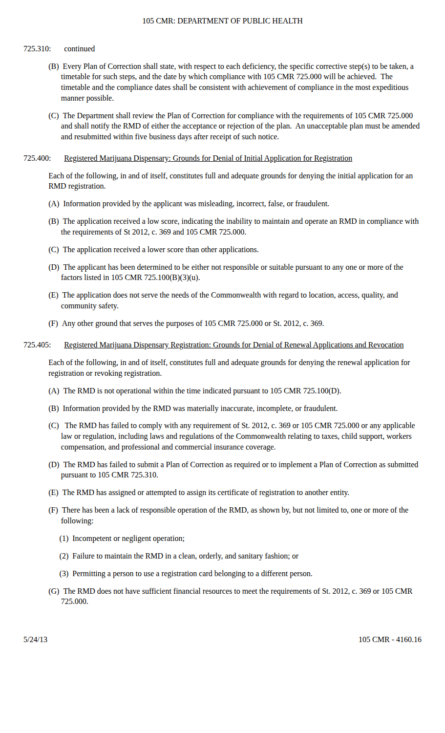105 CMR: DEPARTMENT OF PUBLIC HEALTH
725.310: continued
(B) Every Plan of Correction shall state, with respect to each deficiency, the specific corrective step(s) to be taken, a timetable for such steps, and the date by which compliance with 105 CMR 725.000 will be achieved. The timetable and the compliance dates shall be consistent with achievement of compliance in the most expeditious manner possible.
(C) The Department shall review the Plan of Correction for compliance with the requirements of 105 CMR 725.000 and shall notify the RMD of either the acceptance or rejection of the plan. An unacceptable plan must be amended and resubmitted within five business days after receipt of such notice.
725.400: Registered Marijuana Dispensary: Grounds for Denial of Initial Application for Registration
Each of the following, in and of itself, constitutes full and adequate grounds for denying the initial application for an RMD registration.
(A) Information provided by the applicant was misleading, incorrect, false, or fraudulent.
(B) The application received a low score, indicating the inability to maintain and operate an RMD in compliance with the requirements of St 2012, c. 369 and 105 CMR 725.000.
(C) The application received a lower score than other applications.
(D) The applicant has been determined to be either not responsible or suitable pursuant to any one or more of the factors listed in 105 CMR 725.100(B)(3)(u).
(E) The application does not serve the needs of the Commonwealth with regard to location, access, quality, and community safety.
(F) Any other ground that serves the purposes of 105 CMR 725.000 or St. 2012, c. 369.
725.405: Registered Marijuana Dispensary Registration: Grounds for Denial of Renewal Applications and Revocation
Each of the following, in and of itself, constitutes full and adequate grounds for denying the renewal application for registration or revoking registration.
(A) The RMD is not operational within the time indicated pursuant to 105 CMR 725.100(D).
(B) Information provided by the RMD was materially inaccurate, incomplete, or fraudulent.
(C) The RMD has failed to comply with any requirement of St. 2012, c. 369 or 105 CMR 725.000 or any applicable law or regulation, including laws and regulations of the Commonwealth relating to taxes, child support, workers compensation, and professional and commercial insurance coverage.
(D) The RMD has failed to submit a Plan of Correction as required or to implement a Plan of Correction as submitted pursuant to 105 CMR 725.310.
(E) The RMD has assigned or attempted to assign its certificate of registration to another entity.
(F) There has been a lack of responsible operation of the RMD, as shown by, but not limited to, one or more of the following:
(1) Incompetent or negligent operation;
(2) Failure to maintain the RMD in a clean, orderly, and sanitary fashion; or
(3) Permitting a person to use a registration card belonging to a different person.
(G) The RMD does not have sufficient financial resources to meet the requirements of St. 2012, c. 369 or 105 CMR 725.000.
5/24/13 105 CMR - 4160.16